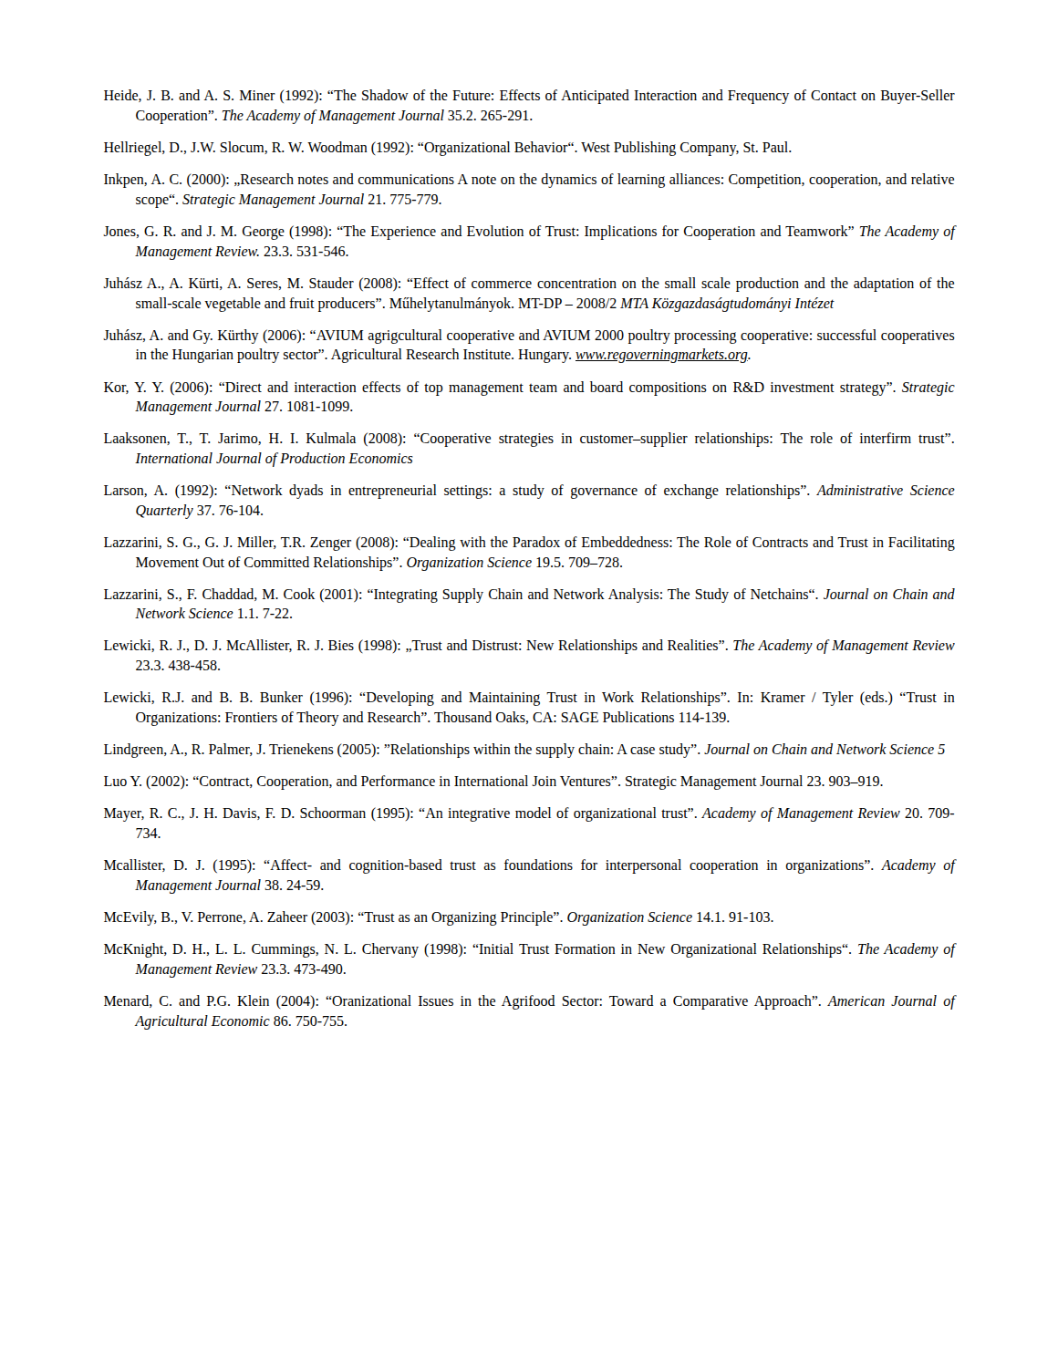Heide, J. B. and A. S. Miner (1992): “The Shadow of the Future: Effects of Anticipated Interaction and Frequency of Contact on Buyer-Seller Cooperation”. The Academy of Management Journal 35.2. 265-291.
Hellriegel, D., J.W. Slocum, R. W. Woodman (1992): “Organizational Behavior“. West Publishing Company, St. Paul.
Inkpen, A. C. (2000): „Research notes and communications A note on the dynamics of learning alliances: Competition, cooperation, and relative scope“. Strategic Management Journal 21. 775-779.
Jones, G. R. and J. M. George (1998): “The Experience and Evolution of Trust: Implications for Cooperation and Teamwork” The Academy of Management Review. 23.3. 531-546.
Juhász A., A. Kürti, A. Seres, M. Stauder (2008): “Effect of commerce concentration on the small scale production and the adaptation of the small-scale vegetable and fruit producers”. Műhelytanulmányok. MT-DP – 2008/2 MTA Közgazdaságtudományi Intézet
Juhász, A. and Gy. Kürthy (2006): “AVIUM agrigcultural cooperative and AVIUM 2000 poultry processing cooperative: successful cooperatives in the Hungarian poultry sector”. Agricultural Research Institute. Hungary. www.regoverningmarkets.org.
Kor, Y. Y. (2006): “Direct and interaction effects of top management team and board compositions on R&D investment strategy”. Strategic Management Journal 27. 1081-1099.
Laaksonen, T., T. Jarimo, H. I. Kulmala (2008): “Cooperative strategies in customer–supplier relationships: The role of interfirm trust”. International Journal of Production Economics
Larson, A. (1992): “Network dyads in entrepreneurial settings: a study of governance of exchange relationships”. Administrative Science Quarterly 37. 76-104.
Lazzarini, S. G., G. J. Miller, T.R. Zenger (2008): “Dealing with the Paradox of Embeddedness: The Role of Contracts and Trust in Facilitating Movement Out of Committed Relationships”. Organization Science 19.5. 709–728.
Lazzarini, S., F. Chaddad, M. Cook (2001): “Integrating Supply Chain and Network Analysis: The Study of Netchains“. Journal on Chain and Network Science 1.1. 7-22.
Lewicki, R. J., D. J. McAllister, R. J. Bies (1998): „Trust and Distrust: New Relationships and Realities”. The Academy of Management Review 23.3. 438-458.
Lewicki, R.J. and B. B. Bunker (1996): “Developing and Maintaining Trust in Work Relationships”. In: Kramer / Tyler (eds.) “Trust in Organizations: Frontiers of Theory and Research”. Thousand Oaks, CA: SAGE Publications 114-139.
Lindgreen, A., R. Palmer, J. Trienekens (2005): ”Relationships within the supply chain: A case study”. Journal on Chain and Network Science 5
Luo Y. (2002): “Contract, Cooperation, and Performance in International Join Ventures”. Strategic Management Journal 23. 903–919.
Mayer, R. C., J. H. Davis, F. D. Schoorman (1995): “An integrative model of organizational trust”. Academy of Management Review 20. 709-734.
Mcallister, D. J. (1995): “Affect- and cognition-based trust as foundations for interpersonal cooperation in organizations”. Academy of Management Journal 38. 24-59.
McEvily, B., V. Perrone, A. Zaheer (2003): “Trust as an Organizing Principle”. Organization Science 14.1. 91-103.
McKnight, D. H., L. L. Cummings, N. L. Chervany (1998): “Initial Trust Formation in New Organizational Relationships“. The Academy of Management Review 23.3. 473-490.
Menard, C. and P.G. Klein (2004): “Oranizational Issues in the Agrifood Sector: Toward a Comparative Approach”. American Journal of Agricultural Economic 86. 750-755.